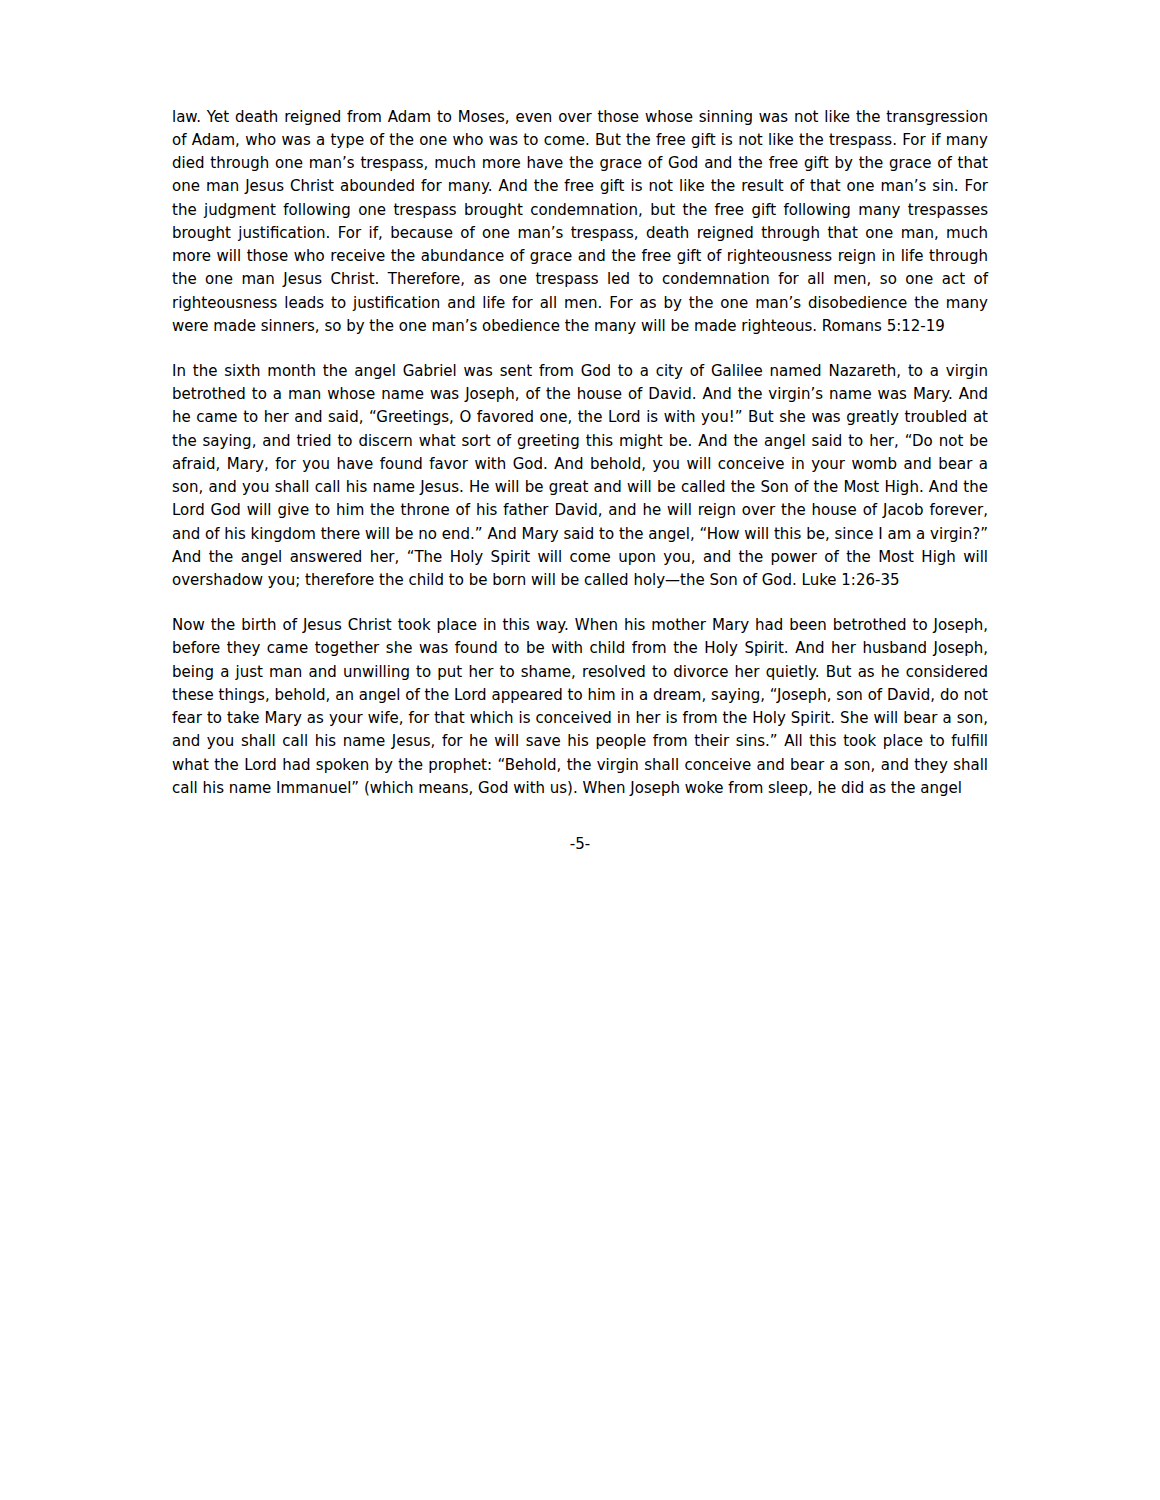law. Yet death reigned from Adam to Moses, even over those whose sinning was not like the transgression of Adam, who was a type of the one who was to come. But the free gift is not like the trespass. For if many died through one man’s trespass, much more have the grace of God and the free gift by the grace of that one man Jesus Christ abounded for many. And the free gift is not like the result of that one man’s sin. For the judgment following one trespass brought condemnation, but the free gift following many trespasses brought justification. For if, because of one man’s trespass, death reigned through that one man, much more will those who receive the abundance of grace and the free gift of righteousness reign in life through the one man Jesus Christ. Therefore, as one trespass led to condemnation for all men, so one act of righteousness leads to justification and life for all men. For as by the one man’s disobedience the many were made sinners, so by the one man’s obedience the many will be made righteous. Romans 5:12-19
In the sixth month the angel Gabriel was sent from God to a city of Galilee named Nazareth, to a virgin betrothed to a man whose name was Joseph, of the house of David. And the virgin’s name was Mary. And he came to her and said, “Greetings, O favored one, the Lord is with you!” But she was greatly troubled at the saying, and tried to discern what sort of greeting this might be. And the angel said to her, “Do not be afraid, Mary, for you have found favor with God. And behold, you will conceive in your womb and bear a son, and you shall call his name Jesus. He will be great and will be called the Son of the Most High. And the Lord God will give to him the throne of his father David, and he will reign over the house of Jacob forever, and of his kingdom there will be no end.” And Mary said to the angel, “How will this be, since I am a virgin?” And the angel answered her, “The Holy Spirit will come upon you, and the power of the Most High will overshadow you; therefore the child to be born will be called holy—the Son of God. Luke 1:26-35
Now the birth of Jesus Christ took place in this way. When his mother Mary had been betrothed to Joseph, before they came together she was found to be with child from the Holy Spirit. And her husband Joseph, being a just man and unwilling to put her to shame, resolved to divorce her quietly. But as he considered these things, behold, an angel of the Lord appeared to him in a dream, saying, “Joseph, son of David, do not fear to take Mary as your wife, for that which is conceived in her is from the Holy Spirit. She will bear a son, and you shall call his name Jesus, for he will save his people from their sins.” All this took place to fulfill what the Lord had spoken by the prophet: “Behold, the virgin shall conceive and bear a son, and they shall call his name Immanuel” (which means, God with us). When Joseph woke from sleep, he did as the angel
-5-